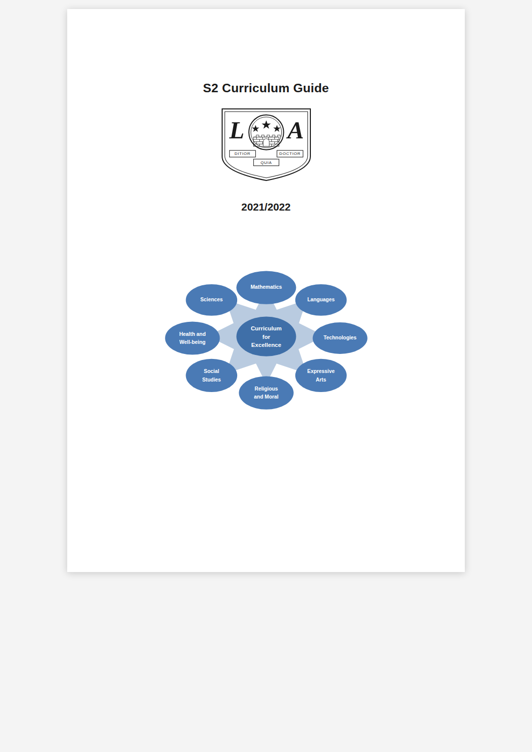S2 Curriculum Guide
L A DITIOR DOCTIOR QUIA
2021/2022
Curriculum for Excellence Mathematics Languages Technologies Expressive Arts Religious and Moral Social Studies Health and Well-being Sciences